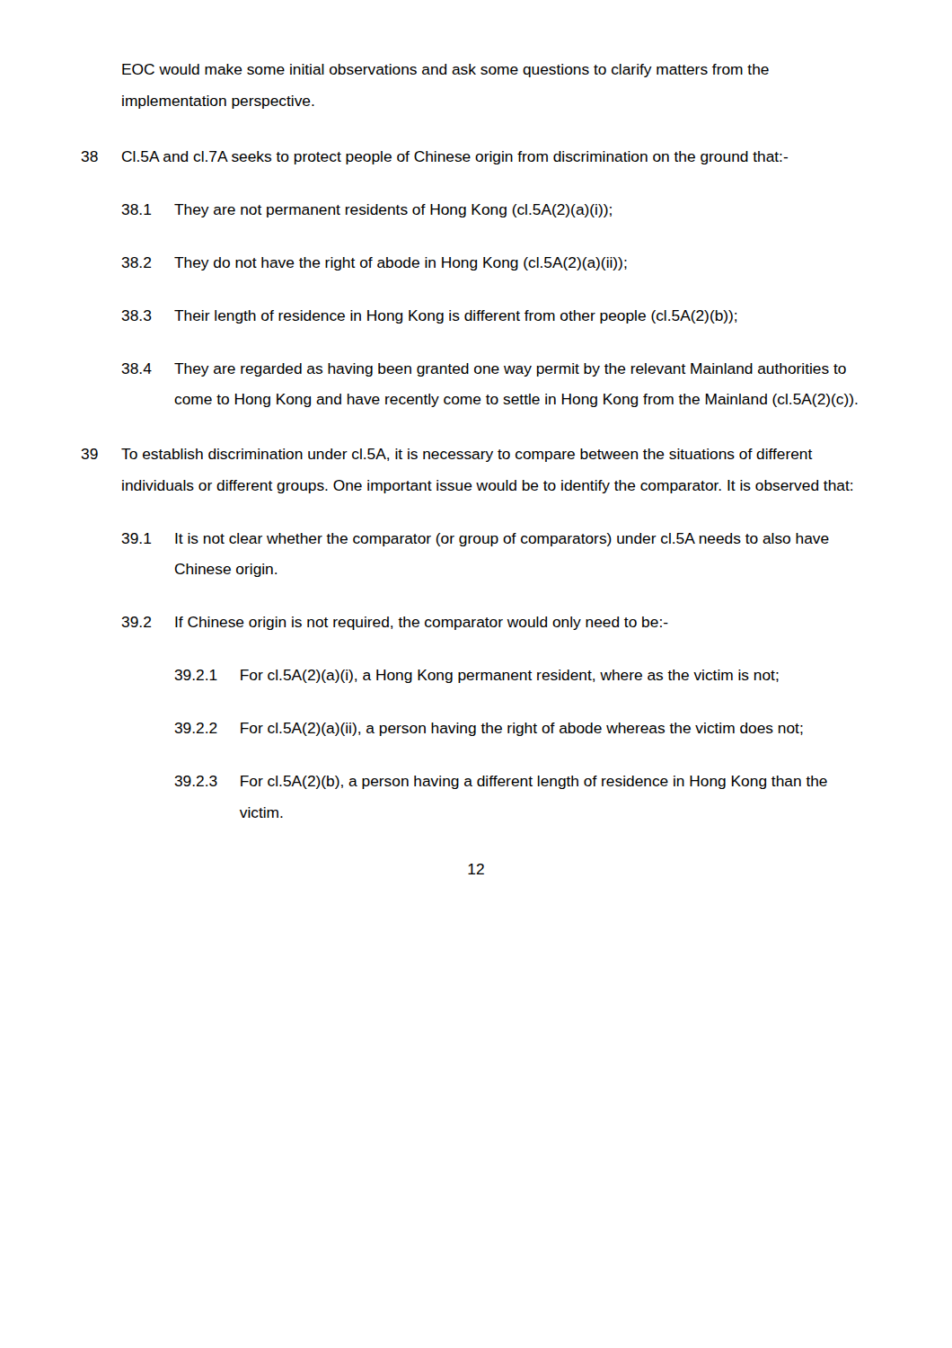EOC would make some initial observations and ask some questions to clarify matters from the implementation perspective.
38 Cl.5A and cl.7A seeks to protect people of Chinese origin from discrimination on the ground that:-
38.1 They are not permanent residents of Hong Kong (cl.5A(2)(a)(i));
38.2 They do not have the right of abode in Hong Kong (cl.5A(2)(a)(ii));
38.3 Their length of residence in Hong Kong is different from other people (cl.5A(2)(b));
38.4 They are regarded as having been granted one way permit by the relevant Mainland authorities to come to Hong Kong and have recently come to settle in Hong Kong from the Mainland (cl.5A(2)(c)).
39 To establish discrimination under cl.5A, it is necessary to compare between the situations of different individuals or different groups. One important issue would be to identify the comparator. It is observed that:
39.1 It is not clear whether the comparator (or group of comparators) under cl.5A needs to also have Chinese origin.
39.2 If Chinese origin is not required, the comparator would only need to be:-
39.2.1 For cl.5A(2)(a)(i), a Hong Kong permanent resident, where as the victim is not;
39.2.2 For cl.5A(2)(a)(ii), a person having the right of abode whereas the victim does not;
39.2.3 For cl.5A(2)(b), a person having a different length of residence in Hong Kong than the victim.
12